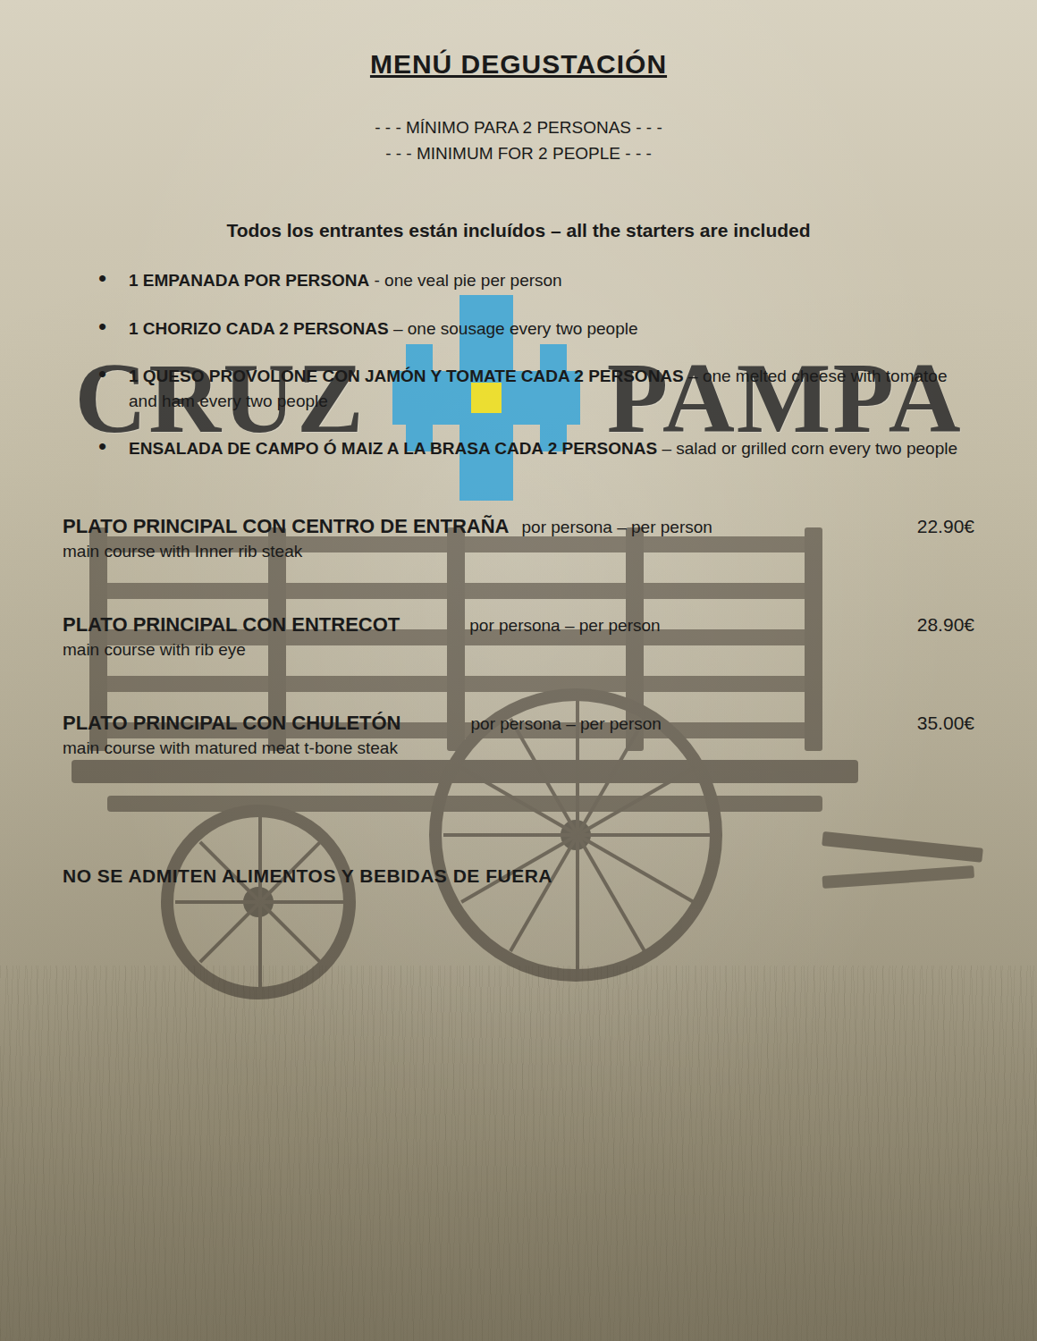CRUZ PAMPA
MENÚ DEGUSTACIÓN
- - - MÍNIMO PARA 2 PERSONAS - - -
- - - MINIMUM FOR 2 PEOPLE - - -
Todos los entrantes están incluídos – all the starters are included
1 EMPANADA POR PERSONA - one veal pie per person
1 CHORIZO CADA 2 PERSONAS – one sousage every two people
1 QUESO PROVOLONE CON JAMÓN Y TOMATE CADA 2 PERSONAS – one melted cheese with tomatoe and ham every two people
ENSALADA DE CAMPO Ó MAIZ A LA BRASA CADA 2 PERSONAS – salad or grilled corn every two people
PLATO PRINCIPAL CON CENTRO DE ENTRAÑA por persona – per person 22.90€
main course with Inner rib steak
PLATO PRINCIPAL CON ENTRECOT por persona – per person 28.90€
main course with rib eye
PLATO PRINCIPAL CON CHULETÓN por persona – per person 35.00€
main course with matured meat t-bone steak
NO SE ADMITEN ALIMENTOS Y BEBIDAS DE FUERA